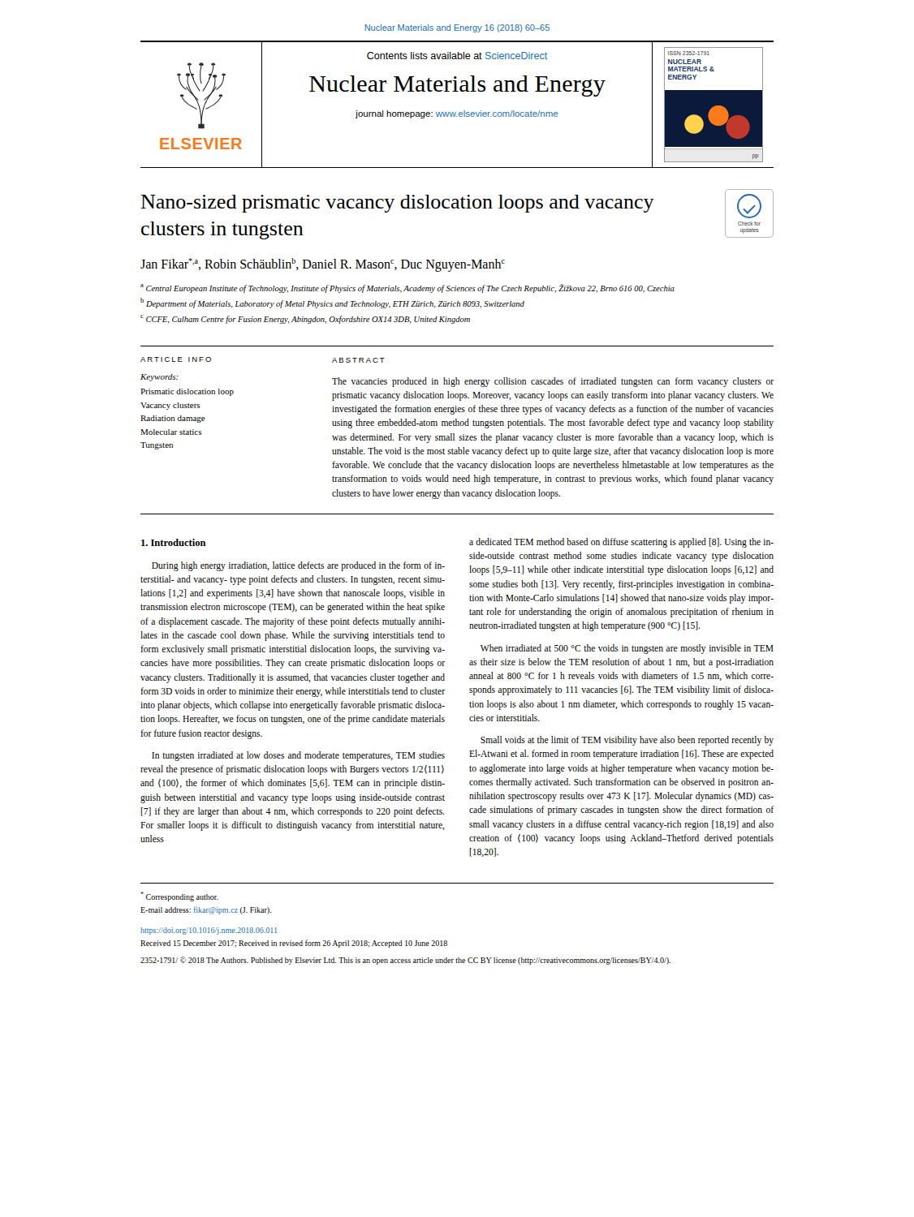Nuclear Materials and Energy 16 (2018) 60–65
ELSEVIER
Contents lists available at ScienceDirect
Nuclear Materials and Energy
journal homepage: www.elsevier.com/locate/nme
ISSN 2352-1791
NUCLEAR
MATERIALS &
ENERGY
pp
Nano-sized prismatic vacancy dislocation loops and vacancy clusters in tungsten
Check for
updates
Jan Fikar*,a, Robin Schäublinb, Daniel R. Masonc, Duc Nguyen-Manhc
a Central European Institute of Technology, Institute of Physics of Materials, Academy of Sciences of The Czech Republic, Žižkova 22, Brno 616 00, Czechia
b Department of Materials, Laboratory of Metal Physics and Technology, ETH Zürich, Zürich 8093, Switzerland
c CCFE, Culham Centre for Fusion Energy, Abingdon, Oxfordshire OX14 3DB, United Kingdom
Article info
Keywords:
Prismatic dislocation loop
Vacancy clusters
Radiation damage
Molecular statics
Tungsten
Abstract
The vacancies produced in high energy collision cascades of irradiated tungsten can form vacancy clusters or prismatic vacancy dislocation loops. Moreover, vacancy loops can easily transform into planar vacancy clusters. We investigated the formation energies of these three types of vacancy defects as a function of the number of vacancies using three embedded-atom method tungsten potentials. The most favorable defect type and vacancy loop stability was determined. For very small sizes the planar vacancy cluster is more favorable than a vacancy loop, which is unstable. The void is the most stable vacancy defect up to quite large size, after that vacancy dislocation loop is more favorable. We conclude that the vacancy dislocation loops are nevertheless hlmetastable at low temperatures as the transformation to voids would need high temperature, in contrast to previous works, which found planar vacancy clusters to have lower energy than vacancy dislocation loops.
1. Introduction
During high energy irradiation, lattice defects are produced in the form of interstitial- and vacancy- type point defects and clusters. In tungsten, recent simulations [1,2] and experiments [3,4] have shown that nanoscale loops, visible in transmission electron microscope (TEM), can be generated within the heat spike of a displacement cascade. The majority of these point defects mutually annihilates in the cascade cool down phase. While the surviving interstitials tend to form exclusively small prismatic interstitial dislocation loops, the surviving vacancies have more possibilities. They can create prismatic dislocation loops or vacancy clusters. Traditionally it is assumed, that vacancies cluster together and form 3D voids in order to minimize their energy, while interstitials tend to cluster into planar objects, which collapse into energetically favorable prismatic dislocation loops. Hereafter, we focus on tungsten, one of the prime candidate materials for future fusion reactor designs.
In tungsten irradiated at low doses and moderate temperatures, TEM studies reveal the presence of prismatic dislocation loops with Burgers vectors 1/2⟨111⟩ and ⟨100⟩, the former of which dominates [5,6]. TEM can in principle distinguish between interstitial and vacancy type loops using inside-outside contrast [7] if they are larger than about 4 nm, which corresponds to 220 point defects. For smaller loops it is difficult to distinguish vacancy from interstitial nature, unless
a dedicated TEM method based on diffuse scattering is applied [8]. Using the inside-outside contrast method some studies indicate vacancy type dislocation loops [5,9–11] while other indicate interstitial type dislocation loops [6,12] and some studies both [13]. Very recently, first-principles investigation in combination with Monte-Carlo simulations [14] showed that nano-size voids play important role for understanding the origin of anomalous precipitation of rhenium in neutron-irradiated tungsten at high temperature (900 °C) [15].
When irradiated at 500 °C the voids in tungsten are mostly invisible in TEM as their size is below the TEM resolution of about 1 nm, but a post-irradiation anneal at 800 °C for 1 h reveals voids with diameters of 1.5 nm, which corresponds approximately to 111 vacancies [6]. The TEM visibility limit of dislocation loops is also about 1 nm diameter, which corresponds to roughly 15 vacancies or interstitials.
Small voids at the limit of TEM visibility have also been reported recently by El-Atwani et al. formed in room temperature irradiation [16]. These are expected to agglomerate into large voids at higher temperature when vacancy motion becomes thermally activated. Such transformation can be observed in positron annihilation spectroscopy results over 473 K [17]. Molecular dynamics (MD) cascade simulations of primary cascades in tungsten show the direct formation of small vacancy clusters in a diffuse central vacancy-rich region [18,19] and also creation of ⟨100⟩ vacancy loops using Ackland–Thetford derived potentials [18,20].
* Corresponding author.
E-mail address: fikar@ipm.cz (J. Fikar).
https://doi.org/10.1016/j.nme.2018.06.011
Received 15 December 2017; Received in revised form 26 April 2018; Accepted 10 June 2018
2352-1791/ © 2018 The Authors. Published by Elsevier Ltd. This is an open access article under the CC BY license (http://creativecommons.org/licenses/BY/4.0/).